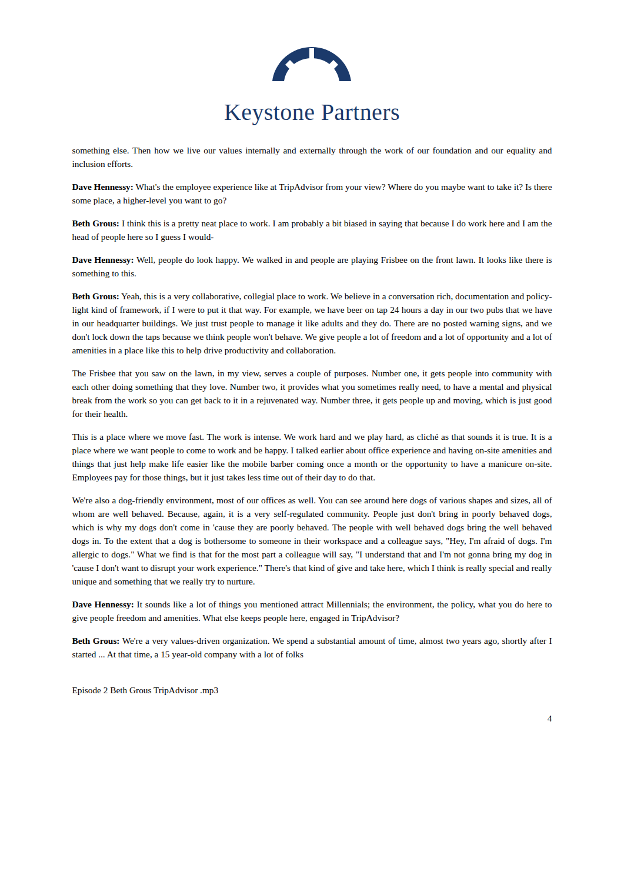Keystone Partners
something else. Then how we live our values internally and externally through the work of our foundation and our equality and inclusion efforts.
Dave Hennessy: What's the employee experience like at TripAdvisor from your view? Where do you maybe want to take it? Is there some place, a higher-level you want to go?
Beth Grous: I think this is a pretty neat place to work. I am probably a bit biased in saying that because I do work here and I am the head of people here so I guess I would-
Dave Hennessy: Well, people do look happy. We walked in and people are playing Frisbee on the front lawn. It looks like there is something to this.
Beth Grous: Yeah, this is a very collaborative, collegial place to work. We believe in a conversation rich, documentation and policy-light kind of framework, if I were to put it that way. For example, we have beer on tap 24 hours a day in our two pubs that we have in our headquarter buildings. We just trust people to manage it like adults and they do. There are no posted warning signs, and we don't lock down the taps because we think people won't behave. We give people a lot of freedom and a lot of opportunity and a lot of amenities in a place like this to help drive productivity and collaboration.
The Frisbee that you saw on the lawn, in my view, serves a couple of purposes. Number one, it gets people into community with each other doing something that they love. Number two, it provides what you sometimes really need, to have a mental and physical break from the work so you can get back to it in a rejuvenated way. Number three, it gets people up and moving, which is just good for their health.
This is a place where we move fast. The work is intense. We work hard and we play hard, as cliché as that sounds it is true. It is a place where we want people to come to work and be happy. I talked earlier about office experience and having on-site amenities and things that just help make life easier like the mobile barber coming once a month or the opportunity to have a manicure on-site. Employees pay for those things, but it just takes less time out of their day to do that.
We're also a dog-friendly environment, most of our offices as well. You can see around here dogs of various shapes and sizes, all of whom are well behaved. Because, again, it is a very self-regulated community. People just don't bring in poorly behaved dogs, which is why my dogs don't come in 'cause they are poorly behaved. The people with well behaved dogs bring the well behaved dogs in. To the extent that a dog is bothersome to someone in their workspace and a colleague says, "Hey, I'm afraid of dogs. I'm allergic to dogs." What we find is that for the most part a colleague will say, "I understand that and I'm not gonna bring my dog in 'cause I don't want to disrupt your work experience." There's that kind of give and take here, which I think is really special and really unique and something that we really try to nurture.
Dave Hennessy: It sounds like a lot of things you mentioned attract Millennials; the environment, the policy, what you do here to give people freedom and amenities. What else keeps people here, engaged in TripAdvisor?
Beth Grous: We're a very values-driven organization. We spend a substantial amount of time, almost two years ago, shortly after I started ... At that time, a 15 year-old company with a lot of folks
Episode 2 Beth Grous TripAdvisor .mp3
4